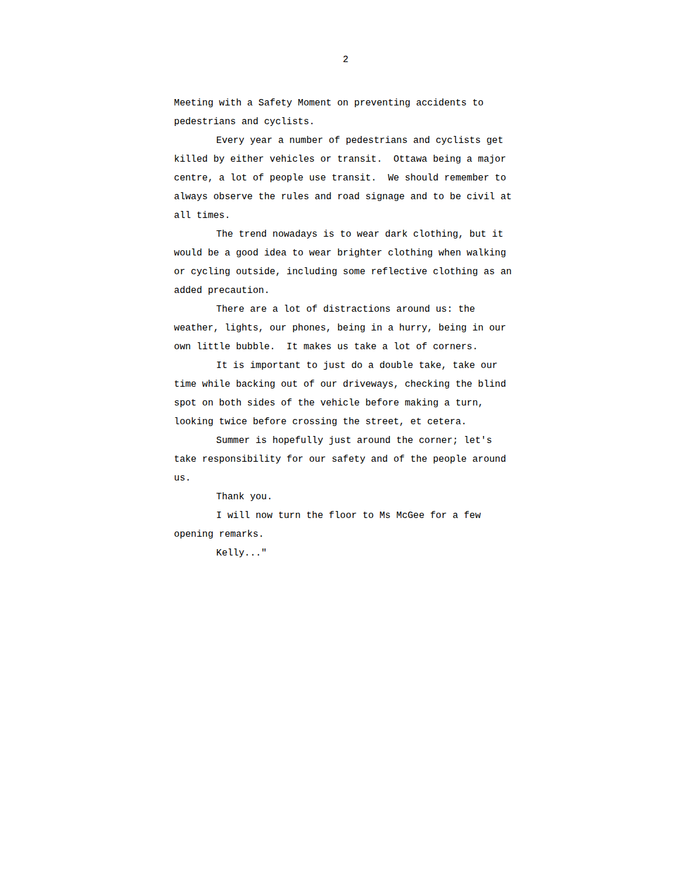2
Meeting with a Safety Moment on preventing accidents to pedestrians and cyclists.
Every year a number of pedestrians and cyclists get killed by either vehicles or transit. Ottawa being a major centre, a lot of people use transit. We should remember to always observe the rules and road signage and to be civil at all times.
The trend nowadays is to wear dark clothing, but it would be a good idea to wear brighter clothing when walking or cycling outside, including some reflective clothing as an added precaution.
There are a lot of distractions around us: the weather, lights, our phones, being in a hurry, being in our own little bubble. It makes us take a lot of corners.
It is important to just do a double take, take our time while backing out of our driveways, checking the blind spot on both sides of the vehicle before making a turn, looking twice before crossing the street, et cetera.
Summer is hopefully just around the corner; let's take responsibility for our safety and of the people around us.
Thank you.
I will now turn the floor to Ms McGee for a few opening remarks.
Kelly..."